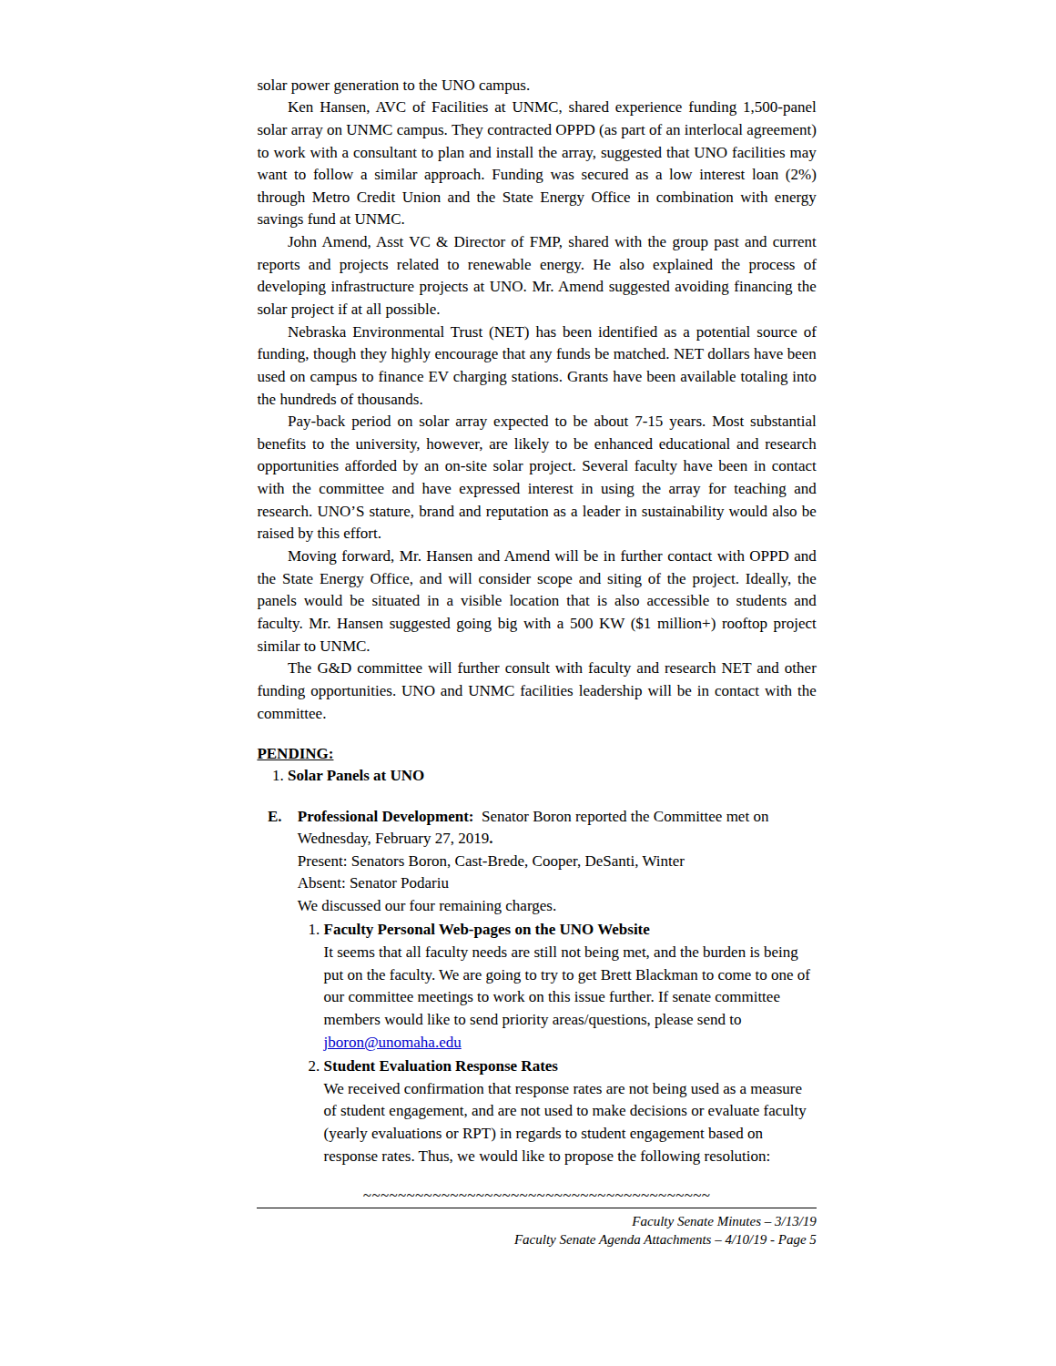solar power generation to the UNO campus.
Ken Hansen, AVC of Facilities at UNMC, shared experience funding 1,500-panel solar array on UNMC campus. They contracted OPPD (as part of an interlocal agreement) to work with a consultant to plan and install the array, suggested that UNO facilities may want to follow a similar approach. Funding was secured as a low interest loan (2%) through Metro Credit Union and the State Energy Office in combination with energy savings fund at UNMC.
John Amend, Asst VC & Director of FMP, shared with the group past and current reports and projects related to renewable energy. He also explained the process of developing infrastructure projects at UNO. Mr. Amend suggested avoiding financing the solar project if at all possible.
Nebraska Environmental Trust (NET) has been identified as a potential source of funding, though they highly encourage that any funds be matched. NET dollars have been used on campus to finance EV charging stations. Grants have been available totaling into the hundreds of thousands.
Pay-back period on solar array expected to be about 7-15 years. Most substantial benefits to the university, however, are likely to be enhanced educational and research opportunities afforded by an on-site solar project. Several faculty have been in contact with the committee and have expressed interest in using the array for teaching and research. UNO’S stature, brand and reputation as a leader in sustainability would also be raised by this effort.
Moving forward, Mr. Hansen and Amend will be in further contact with OPPD and the State Energy Office, and will consider scope and siting of the project. Ideally, the panels would be situated in a visible location that is also accessible to students and faculty. Mr. Hansen suggested going big with a 500 KW ($1 million+) rooftop project similar to UNMC.
The G&D committee will further consult with faculty and research NET and other funding opportunities. UNO and UNMC facilities leadership will be in contact with the committee.
PENDING:
Solar Panels at UNO
E.
Professional Development: Senator Boron reported the Committee met on Wednesday, February 27, 2019.
Present: Senators Boron, Cast-Brede, Cooper, DeSanti, Winter
Absent: Senator Podariu
We discussed our four remaining charges.
Faculty Personal Web-pages on the UNO Website
It seems that all faculty needs are still not being met, and the burden is being put on the faculty. We are going to try to get Brett Blackman to come to one of our committee meetings to work on this issue further. If senate committee members would like to send priority areas/questions, please send to jboron@unomaha.edu
Student Evaluation Response Rates
We received confirmation that response rates are not being used as a measure of student engagement, and are not used to make decisions or evaluate faculty (yearly evaluations or RPT) in regards to student engagement based on response rates. Thus, we would like to propose the following resolution:
~~~~~~~~~~~~~~~~~~~~~~~~~~~~~~~~~~~~~~~~
Faculty Senate Minutes – 3/13/19 Faculty Senate Agenda Attachments – 4/10/19 - Page 5